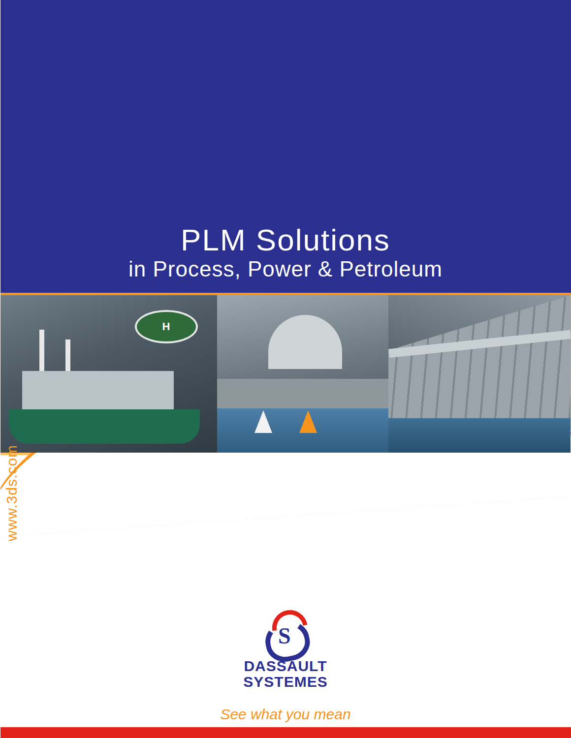PLM Solutions
in Process, Power & Petroleum
www.3ds.com
S
DASSAULT
SYSTEMES
See what you mean